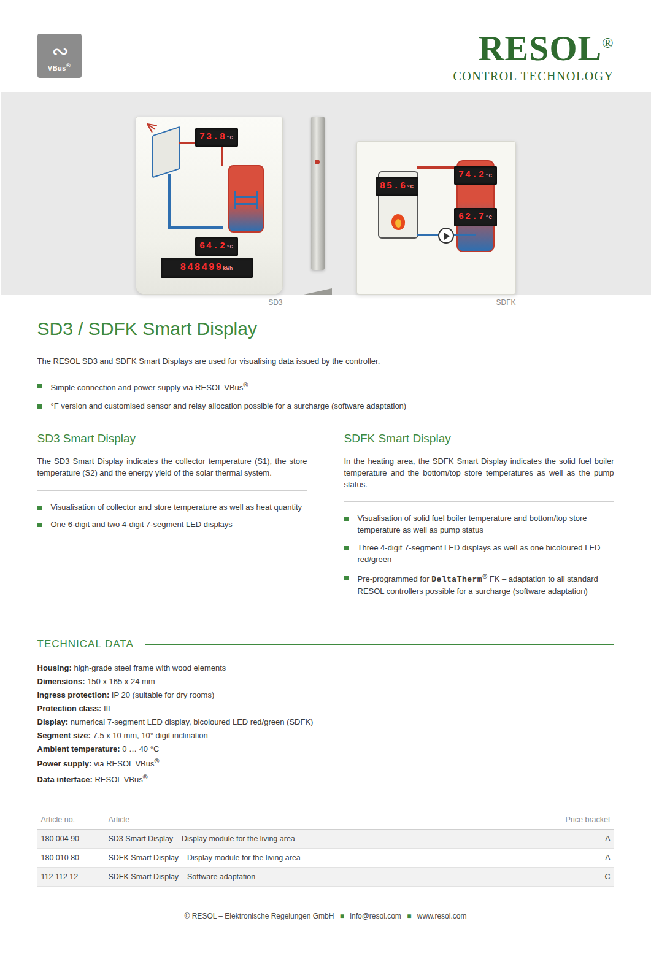∾ VBus®
RESOL®
CONTROL TECHNOLOGY
73.8°C
64.2°C
848499kWh
SD3
85.6°C
74.2°C
62.7°C
SDFK
SD3 / SDFK Smart Display
The RESOL SD3 and SDFK Smart Displays are used for visualising data issued by the controller.
Simple connection and power supply via RESOL VBus®
°F version and customised sensor and relay allocation possible for a surcharge (software adaptation)
SD3 Smart Display
The SD3 Smart Display indicates the collector temperature (S1), the store temperature (S2) and the energy yield of the solar thermal system.
Visualisation of collector and store temperature as well as heat quantity
One 6-digit and two 4-digit 7-segment LED displays
SDFK Smart Display
In the heating area, the SDFK Smart Display indicates the solid fuel boiler temperature and the bottom/top store temperatures as well as the pump status.
Visualisation of solid fuel boiler temperature and bottom/top store temperature as well as pump status
Three 4-digit 7-segment LED displays as well as one bicoloured LED red/green
Pre-programmed for DeltaTherm® FK – adaptation to all standard RESOL controllers possible for a surcharge (software adaptation)
TECHNICAL DATA
Housing: high-grade steel frame with wood elements
Dimensions: 150 x 165 x 24 mm
Ingress protection: IP 20 (suitable for dry rooms)
Protection class: III
Display: numerical 7-segment LED display, bicoloured LED red/green (SDFK)
Segment size: 7.5 x 10 mm, 10° digit inclination
Ambient temperature: 0 … 40 °C
Power supply: via RESOL VBus®
Data interface: RESOL VBus®
| Article no. | Article | Price bracket |
| --- | --- | --- |
| 180 004 90 | SD3 Smart Display – Display module for the living area | A |
| 180 010 80 | SDFK Smart Display – Display module for the living area | A |
| 112 112 12 | SDFK Smart Display – Software adaptation | C |
© RESOL – Elektronische Regelungen GmbH ■ info@resol.com ■ www.resol.com